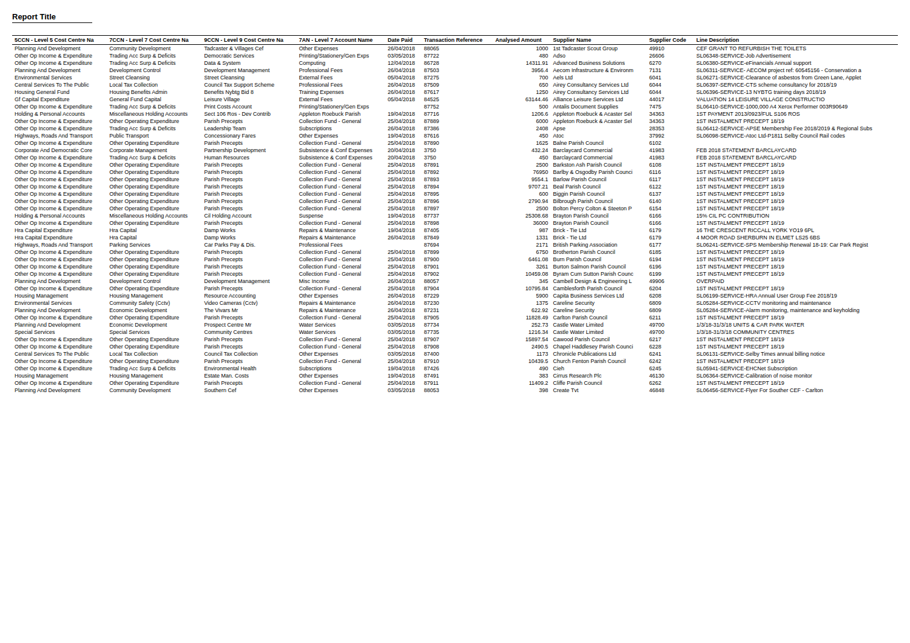Report Title
| 5CCN - Level 5 Cost Centre Na | 7CCN - Level 7 Cost Centre Na | 9CCN - Level 9 Cost Centre Na | 7AN - Level 7 Account Name | Date Paid | Transaction Reference | Analysed Amount | Supplier Name | Supplier Code | Line Description |
| --- | --- | --- | --- | --- | --- | --- | --- | --- | --- |
| Planning And Development | Community Development | Tadcaster & Villages Cef | Other Expenses | 26/04/2018 | 88065 | 1000 | 1st Tadcaster Scout Group | 49910 | CEF GRANT TO REFURBISH THE TOILETS |
| Other Op Income & Expenditure | Trading Acc Surp & Deficits | Democratic Services | Printing/Stationery/Gen Exps | 03/05/2018 | 87722 | 480 | Adso | 26606 | SL06348-SERVICE-Job Advertisement |
| Other Op Income & Expenditure | Trading Acc Surp & Deficits | Data & System | Computing | 12/04/2018 | 86728 | 14311.91 | Advanced Business Solutions | 6270 | SL06380-SERVICE-eFinancials Annual support |
| Planning And Development | Development Control | Development Management | Professional Fees | 26/04/2018 | 87503 | 3956.4 | Aecom Infrastructure & Environm | 7131 | SL06311-SERVICE- AECOM project ref: 60545156 - Conservation a |
| Environmental Services | Street Cleansing | Street Cleansing | External Fees | 05/04/2018 | 87275 | 700 | Aels Ltd | 6041 | SL06271-SERVICE-Clearance of asbestos from Green Lane, Applet |
| Central Services To The Public | Local Tax Collection | Council Tax Support Scheme | Professional Fees | 26/04/2018 | 87509 | 650 | Airey Consultancy Services Ltd | 6044 | SL06397-SERVICE-CTS scheme consultancy for 2018/19 |
| Housing General Fund | Housing Benefits Admin | Benefits Nybtg Bid 8 | Training Expenses | 26/04/2018 | 87617 | 1250 | Airey Consultancy Services Ltd | 6044 | SL06396-SERVICE-13 NYBTG training days 2018/19 |
| Gf Capital Expenditure | General Fund Capital | Leisure Village | External Fees | 05/04/2018 | 84525 | 63144.46 | Alliance Leisure Services Ltd | 44017 | VALUATION 14 LEISURE VILLAGE CONSTRUCTIO |
| Other Op Income & Expenditure | Trading Acc Surp & Deficits | Print Costs Account | Printing/Stationery/Gen Exps | | 87752 | 500 | Antalis Document Supplies | 7475 | SL06410-SERVICE-1000,000 A4 Xerox Performer 003R90649 |
| Holding & Personal Accounts | Miscellaneous Holding Accounts | Sect 106 Ros - Dev Contrib | Appleton Roebuck Parish | 19/04/2018 | 87716 | 1206.6 | Appleton Roebuck & Acaster Sel | 34363 | 1ST PAYMENT 2013/0923/FUL S106 ROS |
| Other Op Income & Expenditure | Other Operating Expenditure | Parish Precepts | Collection Fund - General | 25/04/2018 | 87889 | 6000 | Appleton Roebuck & Acaster Sel | 34363 | 1ST INSTALMENT PRECEPT 18/19 |
| Other Op Income & Expenditure | Trading Acc Surp & Deficits | Leadership Team | Subscriptions | 26/04/2018 | 87386 | 2408 | Apse | 28353 | SL06412-SERVICE-APSE Membership Fee 2018/2019 & Regional Subs |
| Highways, Roads And Transport | Public Transport | Concessionary Fares | Other Expenses | 19/04/2018 | 87616 | 450 | Atoc | 37992 | SL06098-SERVICE-Atoc Ltd-P1811 Selby Council Rail codes |
| Other Op Income & Expenditure | Other Operating Expenditure | Parish Precepts | Collection Fund - General | 25/04/2018 | 87890 | 1625 | Balne Parish Council | 6102 | |
| Corporate And Democratic Core | Corporate Management | Partnership Development | Subsistence & Conf Expenses | 20/04/2018 | 3750 | 432.24 | Barclaycard Commercial | 41983 | FEB 2018 STATEMENT BARCLAYCARD |
| Other Op Income & Expenditure | Trading Acc Surp & Deficits | Human Resources | Subsistence & Conf Expenses | 20/04/2018 | 3750 | 450 | Barclaycard Commercial | 41983 | FEB 2018 STATEMENT BARCLAYCARD |
| Other Op Income & Expenditure | Other Operating Expenditure | Parish Precepts | Collection Fund - General | 25/04/2018 | 87891 | 2500 | Barkston Ash Parish Council | 6108 | 1ST INSTALMENT PRECEPT 18/19 |
| Other Op Income & Expenditure | Other Operating Expenditure | Parish Precepts | Collection Fund - General | 25/04/2018 | 87892 | 76950 | Barlby & Osgodby Parish Counci | 6116 | 1ST INSTALMENT PRECEPT 18/19 |
| Other Op Income & Expenditure | Other Operating Expenditure | Parish Precepts | Collection Fund - General | 25/04/2018 | 87893 | 9554.1 | Barlow Parish Council | 6117 | 1ST INSTALMENT PRECEPT 18/19 |
| Other Op Income & Expenditure | Other Operating Expenditure | Parish Precepts | Collection Fund - General | 25/04/2018 | 87894 | 9707.21 | Beal Parish Council | 6122 | 1ST INSTALMENT PRECEPT 18/19 |
| Other Op Income & Expenditure | Other Operating Expenditure | Parish Precepts | Collection Fund - General | 25/04/2018 | 87895 | 600 | Biggin Parish Council | 6137 | 1ST INSTALMENT PRECEPT 18/19 |
| Other Op Income & Expenditure | Other Operating Expenditure | Parish Precepts | Collection Fund - General | 25/04/2018 | 87896 | 2790.94 | Bilbrough Parish Council | 6140 | 1ST INSTALMENT PRECEPT 18/19 |
| Other Op Income & Expenditure | Other Operating Expenditure | Parish Precepts | Collection Fund - General | 25/04/2018 | 87897 | 2500 | Bolton Percy Colton & Steeton P | 6154 | 1ST INSTALMENT PRECEPT 18/19 |
| Holding & Personal Accounts | Miscellaneous Holding Accounts | Cil Holding Account | Suspense | 19/04/2018 | 87737 | 25308.68 | Brayton Parish Council | 6166 | 15% CIL PC CONTRIBUTION |
| Other Op Income & Expenditure | Other Operating Expenditure | Parish Precepts | Collection Fund - General | 25/04/2018 | 87898 | 36000 | Brayton Parish Council | 6166 | 1ST INSTALMENT PRECEPT 18/19 |
| Hra Capital Expenditure | Hra Capital | Damp Works | Repairs & Maintenance | 19/04/2018 | 87405 | 987 | Brick - Tie Ltd | 6179 | 16 THE CRESCENT RICCALL YORK YO19 6PL |
| Hra Capital Expenditure | Hra Capital | Damp Works | Repairs & Maintenance | 26/04/2018 | 87849 | 1331 | Brick - Tie Ltd | 6179 | 4 MOOR ROAD SHERBURN IN ELMET LS25 6BS |
| Highways, Roads And Transport | Parking Services | Car Parks Pay & Dis. | Professional Fees | | 87694 | 2171 | British Parking Association | 6177 | SL06241-SERVICE-SPS Membership Renewal 18-19: Car Park Regist |
| Other Op Income & Expenditure | Other Operating Expenditure | Parish Precepts | Collection Fund - General | 25/04/2018 | 87899 | 6750 | Brotherton Parish Council | 6185 | 1ST INSTALMENT PRECEPT 18/19 |
| Other Op Income & Expenditure | Other Operating Expenditure | Parish Precepts | Collection Fund - General | 25/04/2018 | 87900 | 6461.08 | Burn Parish Council | 6194 | 1ST INSTALMENT PRECEPT 18/19 |
| Other Op Income & Expenditure | Other Operating Expenditure | Parish Precepts | Collection Fund - General | 25/04/2018 | 87901 | 3261 | Burton Salmon Parish Council | 6196 | 1ST INSTALMENT PRECEPT 18/19 |
| Other Op Income & Expenditure | Other Operating Expenditure | Parish Precepts | Collection Fund - General | 25/04/2018 | 87902 | 10459.08 | Byram Cum Sutton Parish Counc | 6199 | 1ST INSTALMENT PRECEPT 18/19 |
| Planning And Development | Development Control | Development Management | Misc Income | 26/04/2018 | 88057 | 345 | Cambell Design & Engineering L | 49906 | OVERPAID |
| Other Op Income & Expenditure | Other Operating Expenditure | Parish Precepts | Collection Fund - General | 25/04/2018 | 87904 | 10795.84 | Camblesforth Parish Council | 6204 | 1ST INSTALMENT PRECEPT 18/19 |
| Housing Management | Housing Management | Resource Accounting | Other Expenses | 26/04/2018 | 87229 | 5900 | Capita Business Services Ltd | 6208 | SL06199-SERVICE-HRA Annual User Group Fee 2018/19 |
| Environmental Services | Community Safety (Cctv) | Video Cameras (Cctv) | Repairs & Maintenance | 26/04/2018 | 87230 | 1375 | Careline Security | 6809 | SL05284-SERVICE-CCTV monitoring and maintenance |
| Planning And Development | Economic Development | The Vivars Mr | Repairs & Maintenance | 26/04/2018 | 87231 | 622.92 | Careline Security | 6809 | SL05284-SERVICE-Alarm monitoring, maintenance and keyholding |
| Other Op Income & Expenditure | Other Operating Expenditure | Parish Precepts | Collection Fund - General | 25/04/2018 | 87905 | 11828.49 | Carlton Parish Council | 6211 | 1ST INSTALMENT PRECEPT 18/19 |
| Planning And Development | Economic Development | Prospect Centre Mr | Water Services | 03/05/2018 | 87734 | 252.73 | Castle Water Limited | 49700 | 1/3/18-31/3/18 UNITS & CAR PARK WATER |
| Special Services | Special Services | Community Centres | Water Services | 03/05/2018 | 87735 | 1216.34 | Castle Water Limited | 49700 | 1/3/18-31/3/18 COMMUNITY CENTRES |
| Other Op Income & Expenditure | Other Operating Expenditure | Parish Precepts | Collection Fund - General | 25/04/2018 | 87907 | 15897.54 | Cawood Parish Council | 6217 | 1ST INSTALMENT PRECEPT 18/19 |
| Other Op Income & Expenditure | Other Operating Expenditure | Parish Precepts | Collection Fund - General | 25/04/2018 | 87908 | 2490.5 | Chapel Haddlesey Parish Counci | 6228 | 1ST INSTALMENT PRECEPT 18/19 |
| Central Services To The Public | Local Tax Collection | Council Tax Collection | Other Expenses | 03/05/2018 | 87400 | 1173 | Chronicle Publications Ltd | 6241 | SL06131-SERVICE-Selby Times annual billing notice |
| Other Op Income & Expenditure | Other Operating Expenditure | Parish Precepts | Collection Fund - General | 25/04/2018 | 87910 | 10439.5 | Church Fenton Parish Council | 6242 | 1ST INSTALMENT PRECEPT 18/19 |
| Other Op Income & Expenditure | Trading Acc Surp & Deficits | Environmental Health | Subscriptions | 19/04/2018 | 87426 | 490 | Cieh | 6245 | SL05941-SERVICE-EHCNet Subscription |
| Housing Management | Housing Management | Estate Man. Costs | Other Expenses | 19/04/2018 | 87491 | 383 | Cirrus Research Plc | 46130 | SL06364-SERVICE-Calibration of noise monitor |
| Other Op Income & Expenditure | Other Operating Expenditure | Parish Precepts | Collection Fund - General | 25/04/2018 | 87911 | 11409.2 | Cliffe Parish Council | 6262 | 1ST INSTALMENT PRECEPT 18/19 |
| Planning And Development | Community Development | Southern Cef | Other Expenses | 03/05/2018 | 88053 | 398 | Create Tvt | 46848 | SL06456-SERVICE-Flyer For Souther CEF - Carlton |